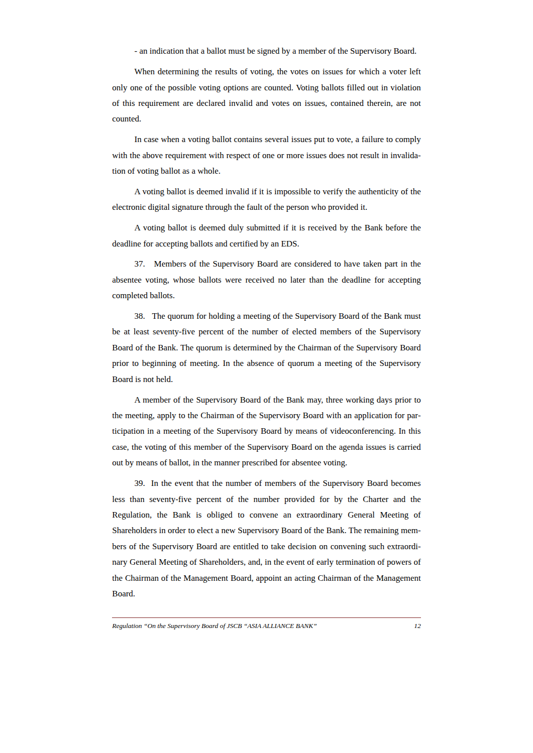- an indication that a ballot must be signed by a member of the Supervisory Board.
When determining the results of voting, the votes on issues for which a voter left only one of the possible voting options are counted. Voting ballots filled out in violation of this requirement are declared invalid and votes on issues, contained therein, are not counted.
In case when a voting ballot contains several issues put to vote, a failure to comply with the above requirement with respect of one or more issues does not result in invalidation of voting ballot as a whole.
A voting ballot is deemed invalid if it is impossible to verify the authenticity of the electronic digital signature through the fault of the person who provided it.
A voting ballot is deemed duly submitted if it is received by the Bank before the deadline for accepting ballots and certified by an EDS.
37. Members of the Supervisory Board are considered to have taken part in the absentee voting, whose ballots were received no later than the deadline for accepting completed ballots.
38. The quorum for holding a meeting of the Supervisory Board of the Bank must be at least seventy-five percent of the number of elected members of the Supervisory Board of the Bank. The quorum is determined by the Chairman of the Supervisory Board prior to beginning of meeting. In the absence of quorum a meeting of the Supervisory Board is not held.
A member of the Supervisory Board of the Bank may, three working days prior to the meeting, apply to the Chairman of the Supervisory Board with an application for participation in a meeting of the Supervisory Board by means of videoconferencing. In this case, the voting of this member of the Supervisory Board on the agenda issues is carried out by means of ballot, in the manner prescribed for absentee voting.
39. In the event that the number of members of the Supervisory Board becomes less than seventy-five percent of the number provided for by the Charter and the Regulation, the Bank is obliged to convene an extraordinary General Meeting of Shareholders in order to elect a new Supervisory Board of the Bank. The remaining members of the Supervisory Board are entitled to take decision on convening such extraordinary General Meeting of Shareholders, and, in the event of early termination of powers of the Chairman of the Management Board, appoint an acting Chairman of the Management Board.
Regulation “On the Supervisory Board of JSCB “ASIA ALLIANCE BANK” 12